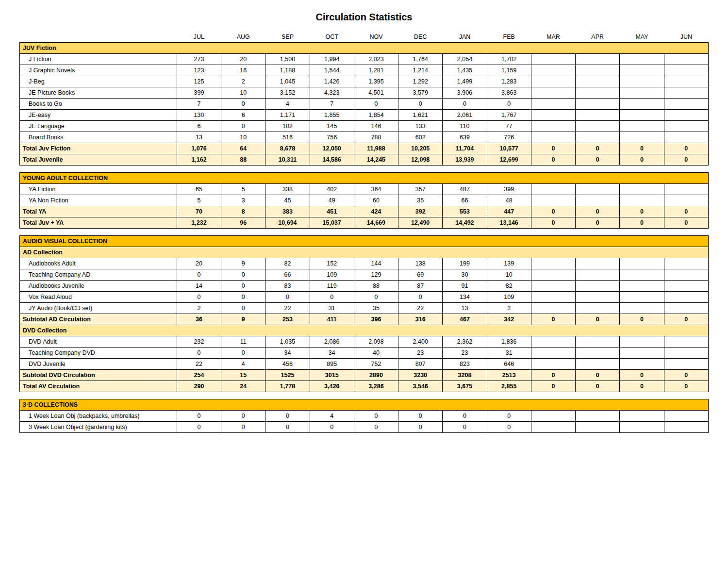Circulation Statistics
| | JUL | AUG | SEP | OCT | NOV | DEC | JAN | FEB | MAR | APR | MAY | JUN |
| --- | --- | --- | --- | --- | --- | --- | --- | --- | --- | --- | --- | --- |
| JUV Fiction |
| J Fiction | 273 | 20 | 1,500 | 1,994 | 2,023 | 1,764 | 2,054 | 1,702 | | | | |
| J Graphic Novels | 123 | 16 | 1,188 | 1,544 | 1,281 | 1,214 | 1,435 | 1,159 | | | | |
| J-Beg | 125 | 2 | 1,045 | 1,426 | 1,395 | 1,292 | 1,499 | 1,283 | | | | |
| JE Picture Books | 399 | 10 | 3,152 | 4,323 | 4,501 | 3,579 | 3,906 | 3,863 | | | | |
| Books to Go | 7 | 0 | 4 | 7 | 0 | 0 | 0 | 0 | | | | |
| JE-easy | 130 | 6 | 1,171 | 1,855 | 1,854 | 1,621 | 2,061 | 1,767 | | | | |
| JE Language | 6 | 0 | 102 | 145 | 146 | 133 | 110 | 77 | | | | |
| Board Books | 13 | 10 | 516 | 756 | 788 | 602 | 639 | 726 | | | | |
| Total Juv Fiction | 1,076 | 64 | 8,678 | 12,050 | 11,988 | 10,205 | 11,704 | 10,577 | 0 | 0 | 0 | 0 |
| Total Juvenile | 1,162 | 88 | 10,311 | 14,586 | 14,245 | 12,098 | 13,939 | 12,699 | 0 | 0 | 0 | 0 |
| YOUNG ADULT COLLECTION |
| YA Fiction | 65 | 5 | 338 | 402 | 364 | 357 | 487 | 399 | | | | |
| YA Non Fiction | 5 | 3 | 45 | 49 | 60 | 35 | 66 | 48 | | | | |
| Total YA | 70 | 8 | 383 | 451 | 424 | 392 | 553 | 447 | 0 | 0 | 0 | 0 |
| Total Juv + YA | 1,232 | 96 | 10,694 | 15,037 | 14,669 | 12,490 | 14,492 | 13,146 | 0 | 0 | 0 | 0 |
| AUDIO VISUAL COLLECTION |
| AD Collection |
| Audiobooks Adult | 20 | 9 | 82 | 152 | 144 | 138 | 199 | 139 | | | | |
| Teaching Company AD | 0 | 0 | 66 | 109 | 129 | 69 | 30 | 10 | | | | |
| Audiobooks Juvenile | 14 | 0 | 83 | 119 | 88 | 87 | 91 | 82 | | | | |
| Vox Read Aloud | 0 | 0 | 0 | 0 | 0 | 0 | 134 | 109 | | | | |
| JY Audio (Book/CD set) | 2 | 0 | 22 | 31 | 35 | 22 | 13 | 2 | | | | |
| Subtotal AD Circulation | 36 | 9 | 253 | 411 | 396 | 316 | 467 | 342 | 0 | 0 | 0 | 0 |
| DVD Collection |
| DVD Adult | 232 | 11 | 1,035 | 2,086 | 2,098 | 2,400 | 2,362 | 1,836 | | | | |
| Teaching Company DVD | 0 | 0 | 34 | 34 | 40 | 23 | 23 | 31 | | | | |
| DVD Juvenile | 22 | 4 | 456 | 895 | 752 | 807 | 823 | 646 | | | | |
| Subtotal DVD Circulation | 254 | 15 | 1525 | 3015 | 2890 | 3230 | 3208 | 2513 | 0 | 0 | 0 | 0 |
| Total AV Circulation | 290 | 24 | 1,778 | 3,426 | 3,286 | 3,546 | 3,675 | 2,855 | 0 | 0 | 0 | 0 |
| 3-D COLLECTIONS |
| 1 Week Loan Obj (backpacks, umbrellas) | 0 | 0 | 0 | 4 | 0 | 0 | 0 | 0 | | | | |
| 3 Week Loan Object (gardening kits) | 0 | 0 | 0 | 0 | 0 | 0 | 0 | 0 | | | | |